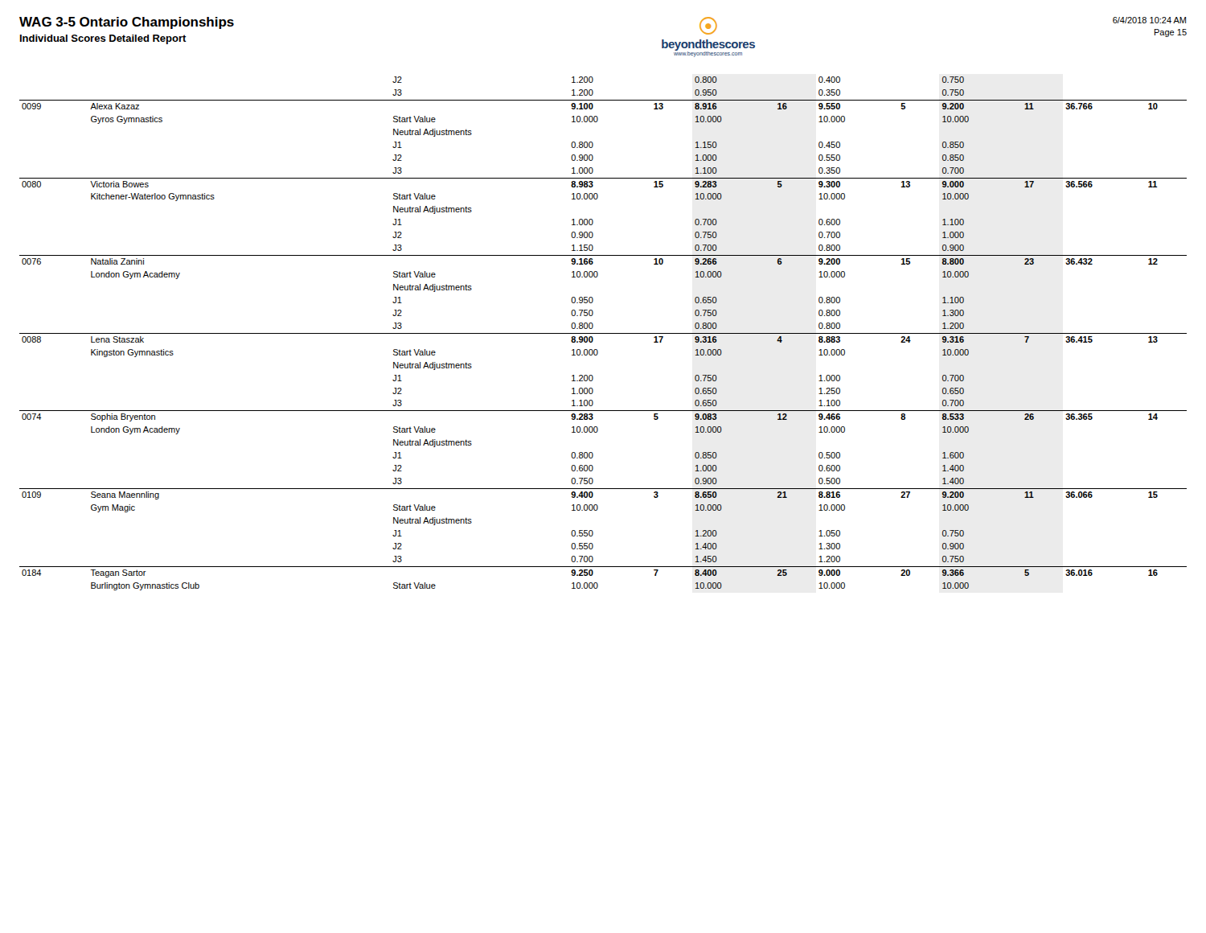WAG 3-5 Ontario Championships
Individual Scores Detailed Report
⦿
beyondthescores
www.beyondthescores.com
6/4/2018 10:24 AM
Page 15
| | | J2 | 1.200 | | 0.800 | | 0.400 | | 0.750 | | | |
| | | J3 | 1.200 | | 0.950 | | 0.350 | | 0.750 | | | |
| 0099 | Alexa Kazaz | | 9.100 | 13 | 8.916 | 16 | 9.550 | 5 | 9.200 | 11 | 36.766 | 10 |
| | Gyros Gymnastics | Start Value | 10.000 | | 10.000 | | 10.000 | | 10.000 | | | |
| | | Neutral Adjustments | | | | | | | | | | |
| | | J1 | 0.800 | | 1.150 | | 0.450 | | 0.850 | | | |
| | | J2 | 0.900 | | 1.000 | | 0.550 | | 0.850 | | | |
| | | J3 | 1.000 | | 1.100 | | 0.350 | | 0.700 | | | |
| 0080 | Victoria Bowes | | 8.983 | 15 | 9.283 | 5 | 9.300 | 13 | 9.000 | 17 | 36.566 | 11 |
| | Kitchener-Waterloo Gymnastics | Start Value | 10.000 | | 10.000 | | 10.000 | | 10.000 | | | |
| | | Neutral Adjustments | | | | | | | | | | |
| | | J1 | 1.000 | | 0.700 | | 0.600 | | 1.100 | | | |
| | | J2 | 0.900 | | 0.750 | | 0.700 | | 1.000 | | | |
| | | J3 | 1.150 | | 0.700 | | 0.800 | | 0.900 | | | |
| 0076 | Natalia Zanini | | 9.166 | 10 | 9.266 | 6 | 9.200 | 15 | 8.800 | 23 | 36.432 | 12 |
| | London Gym Academy | Start Value | 10.000 | | 10.000 | | 10.000 | | 10.000 | | | |
| | | Neutral Adjustments | | | | | | | | | | |
| | | J1 | 0.950 | | 0.650 | | 0.800 | | 1.100 | | | |
| | | J2 | 0.750 | | 0.750 | | 0.800 | | 1.300 | | | |
| | | J3 | 0.800 | | 0.800 | | 0.800 | | 1.200 | | | |
| 0088 | Lena Staszak | | 8.900 | 17 | 9.316 | 4 | 8.883 | 24 | 9.316 | 7 | 36.415 | 13 |
| | Kingston Gymnastics | Start Value | 10.000 | | 10.000 | | 10.000 | | 10.000 | | | |
| | | Neutral Adjustments | | | | | | | | | | |
| | | J1 | 1.200 | | 0.750 | | 1.000 | | 0.700 | | | |
| | | J2 | 1.000 | | 0.650 | | 1.250 | | 0.650 | | | |
| | | J3 | 1.100 | | 0.650 | | 1.100 | | 0.700 | | | |
| 0074 | Sophia Bryenton | | 9.283 | 5 | 9.083 | 12 | 9.466 | 8 | 8.533 | 26 | 36.365 | 14 |
| | London Gym Academy | Start Value | 10.000 | | 10.000 | | 10.000 | | 10.000 | | | |
| | | Neutral Adjustments | | | | | | | | | | |
| | | J1 | 0.800 | | 0.850 | | 0.500 | | 1.600 | | | |
| | | J2 | 0.600 | | 1.000 | | 0.600 | | 1.400 | | | |
| | | J3 | 0.750 | | 0.900 | | 0.500 | | 1.400 | | | |
| 0109 | Seana Maennling | | 9.400 | 3 | 8.650 | 21 | 8.816 | 27 | 9.200 | 11 | 36.066 | 15 |
| | Gym Magic | Start Value | 10.000 | | 10.000 | | 10.000 | | 10.000 | | | |
| | | Neutral Adjustments | | | | | | | | | | |
| | | J1 | 0.550 | | 1.200 | | 1.050 | | 0.750 | | | |
| | | J2 | 0.550 | | 1.400 | | 1.300 | | 0.900 | | | |
| | | J3 | 0.700 | | 1.450 | | 1.200 | | 0.750 | | | |
| 0184 | Teagan Sartor | | 9.250 | 7 | 8.400 | 25 | 9.000 | 20 | 9.366 | 5 | 36.016 | 16 |
| | Burlington Gymnastics Club | Start Value | 10.000 | | 10.000 | | 10.000 | | 10.000 | | | |